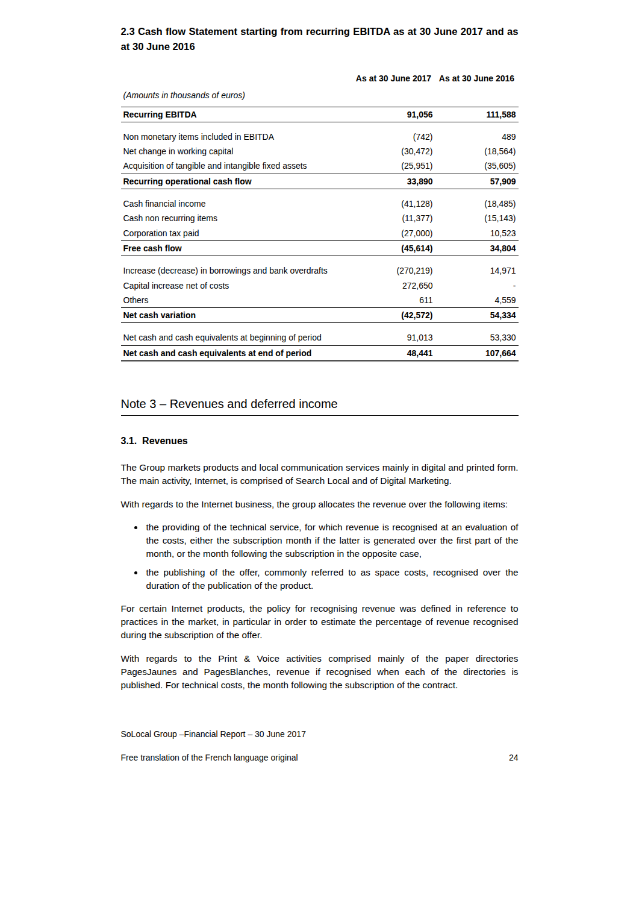2.3 Cash flow Statement starting from recurring EBITDA as at 30 June 2017 and as at 30 June 2016
| | As at 30 June 2017 | As at 30 June 2016 |
| (Amounts in thousands of euros) | | |
| Recurring EBITDA | 91,056 | 111,588 |
| Non monetary items included in EBITDA | (742) | 489 |
| Net change in working capital | (30,472) | (18,564) |
| Acquisition of tangible and intangible fixed assets | (25,951) | (35,605) |
| Recurring operational cash flow | 33,890 | 57,909 |
| Cash financial income | (41,128) | (18,485) |
| Cash non recurring items | (11,377) | (15,143) |
| Corporation tax paid | (27,000) | 10,523 |
| Free cash flow | (45,614) | 34,804 |
| Increase (decrease) in borrowings and bank overdrafts | (270,219) | 14,971 |
| Capital increase net of costs | 272,650 | - |
| Others | 611 | 4,559 |
| Net cash variation | (42,572) | 54,334 |
| Net cash and cash equivalents at beginning of period | 91,013 | 53,330 |
| Net cash and cash equivalents at end of period | 48,441 | 107,664 |
Note 3 – Revenues and deferred income
3.1. Revenues
The Group markets products and local communication services mainly in digital and printed form. The main activity, Internet, is comprised of Search Local and of Digital Marketing.
With regards to the Internet business, the group allocates the revenue over the following items:
the providing of the technical service, for which revenue is recognised at an evaluation of the costs, either the subscription month if the latter is generated over the first part of the month, or the month following the subscription in the opposite case,
the publishing of the offer, commonly referred to as space costs, recognised over the duration of the publication of the product.
For certain Internet products, the policy for recognising revenue was defined in reference to practices in the market, in particular in order to estimate the percentage of revenue recognised during the subscription of the offer.
With regards to the Print & Voice activities comprised mainly of the paper directories PagesJaunes and PagesBlanches, revenue if recognised when each of the directories is published. For technical costs, the month following the subscription of the contract.
SoLocal Group –Financial Report – 30 June 2017
Free translation of the French language original 24